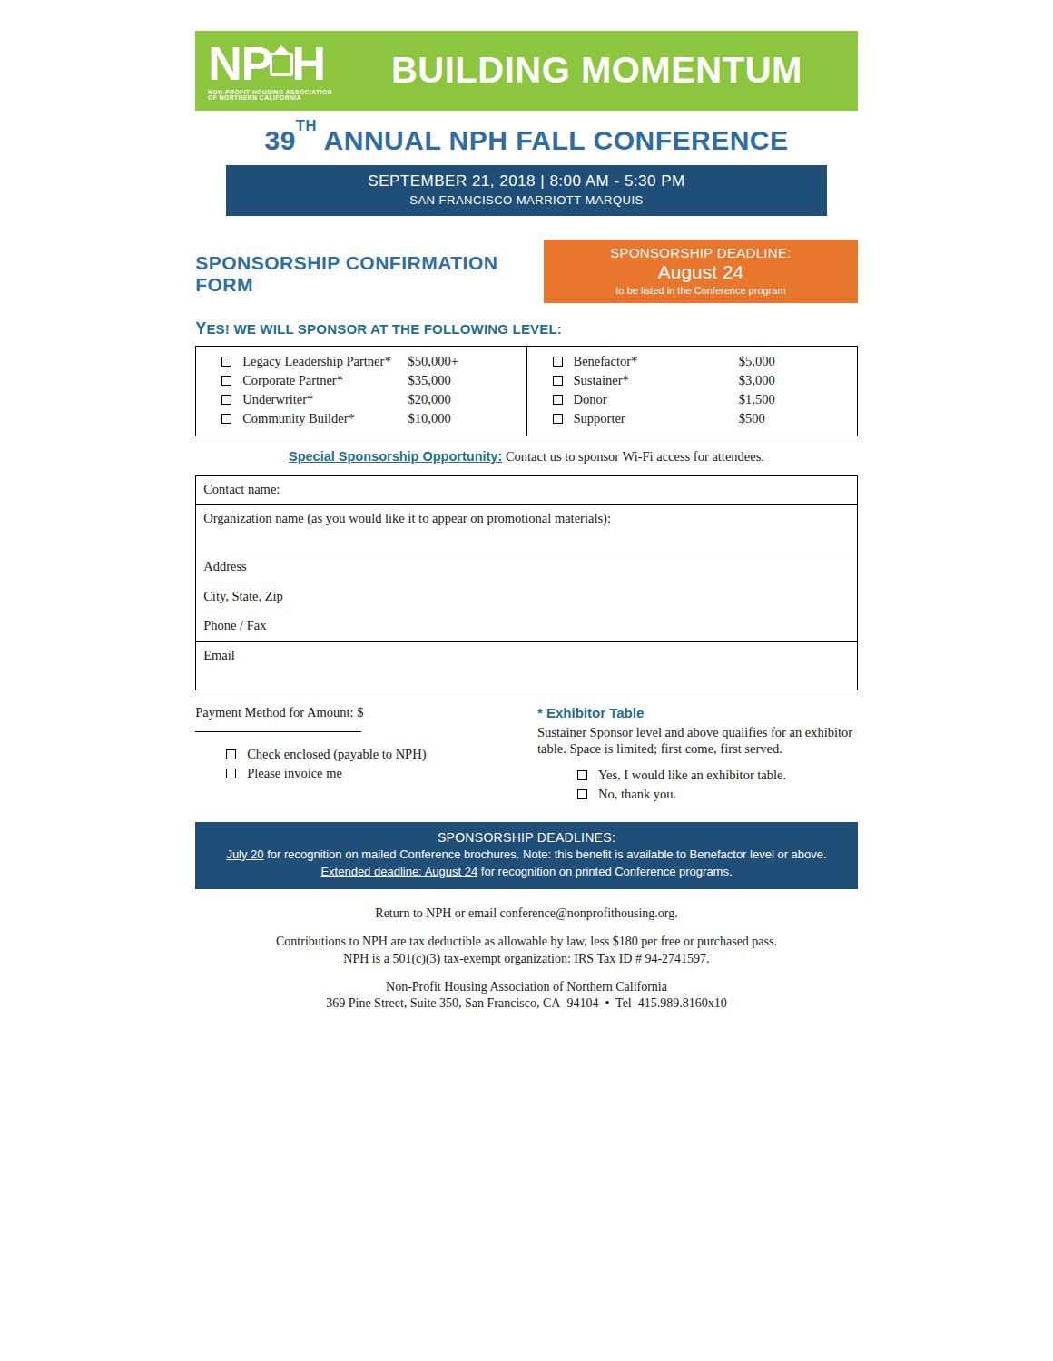NP H NON-PROFIT HOUSING ASSOCIATION
OF NORTHERN CALIFORNIA
BUILDING MOMENTUM
39TH ANNUAL NPH FALL CONFERENCE
SEPTEMBER 21, 2018 | 8:00 AM - 5:30 PM
SAN FRANCISCO MARRIOTT MARQUIS
SPONSORSHIP CONFIRMATION FORM
SPONSORSHIP DEADLINE:
August 24
to be listed in the Conference program
YES! WE WILL SPONSOR AT THE FOLLOWING LEVEL:
| Legacy Leadership Partner* $50,000+ Corporate Partner* $35,000 Underwriter* $20,000 Community Builder* $10,000 | Benefactor* $5,000 Sustainer* $3,000 Donor $1,500 Supporter $500 |
Special Sponsorship Opportunity: Contact us to sponsor Wi-Fi access for attendees.
| Contact name: |
| Organization name ( as you would like it to appear on promotional materials ): |
| Address |
| City, State, Zip |
| Phone / Fax |
| Email |
Payment Method for Amount: $
Check enclosed (payable to NPH)
Please invoice me
* Exhibitor Table
Sustainer Sponsor level and above qualifies for an exhibitor table. Space is limited; first come, first served.
Yes, I would like an exhibitor table.
No, thank you.
SPONSORSHIP DEADLINES:
July 20 for recognition on mailed Conference brochures. Note: this benefit is available to Benefactor level or above.
Extended deadline: August 24 for recognition on printed Conference programs.
Return to NPH or email conference@nonprofithousing.org.
Contributions to NPH are tax deductible as allowable by law, less $180 per free or purchased pass.
NPH is a 501(c)(3) tax-exempt organization: IRS Tax ID # 94-2741597.
Non-Profit Housing Association of Northern California
369 Pine Street, Suite 350, San Francisco, CA 94104 • Tel 415.989.8160x10